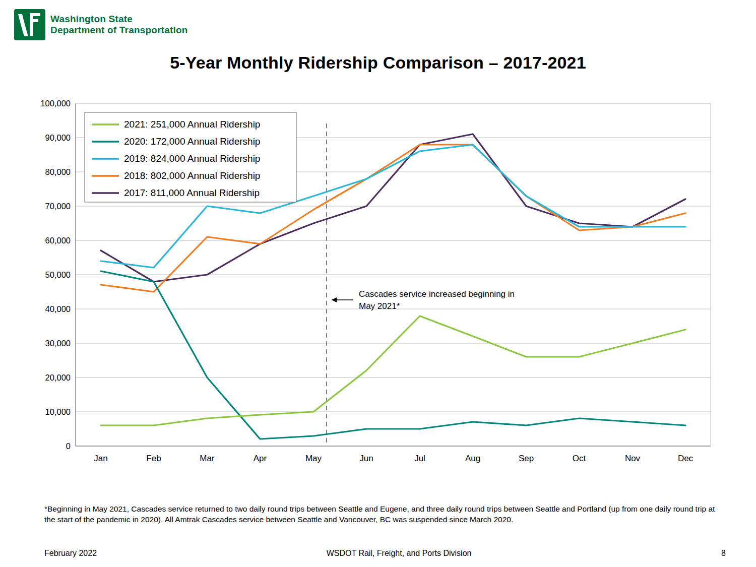Washington State
Department of Transportation
5-Year Monthly Ridership Comparison – 2017-2021
100,000 90,000 80,000 70,000 60,000 50,000 40,000 30,000 20,000 10,000 0 Jan Feb Mar Apr May Jun Jul Aug Sep Oct Nov Dec 2021: 251,000 Annual Ridership 2020: 172,000 Annual Ridership 2019: 824,000 Annual Ridership 2018: 802,000 Annual Ridership 2017: 811,000 Annual Ridership Cascades service increased beginning in May 2021*
*Beginning in May 2021, Cascades service returned to two daily round trips between Seattle and Eugene, and three daily round trips between Seattle and Portland (up from one daily round trip at the start of the pandemic in 2020). All Amtrak Cascades service between Seattle and Vancouver, BC was suspended since March 2020.
February 2022
WSDOT Rail, Freight, and Ports Division
8